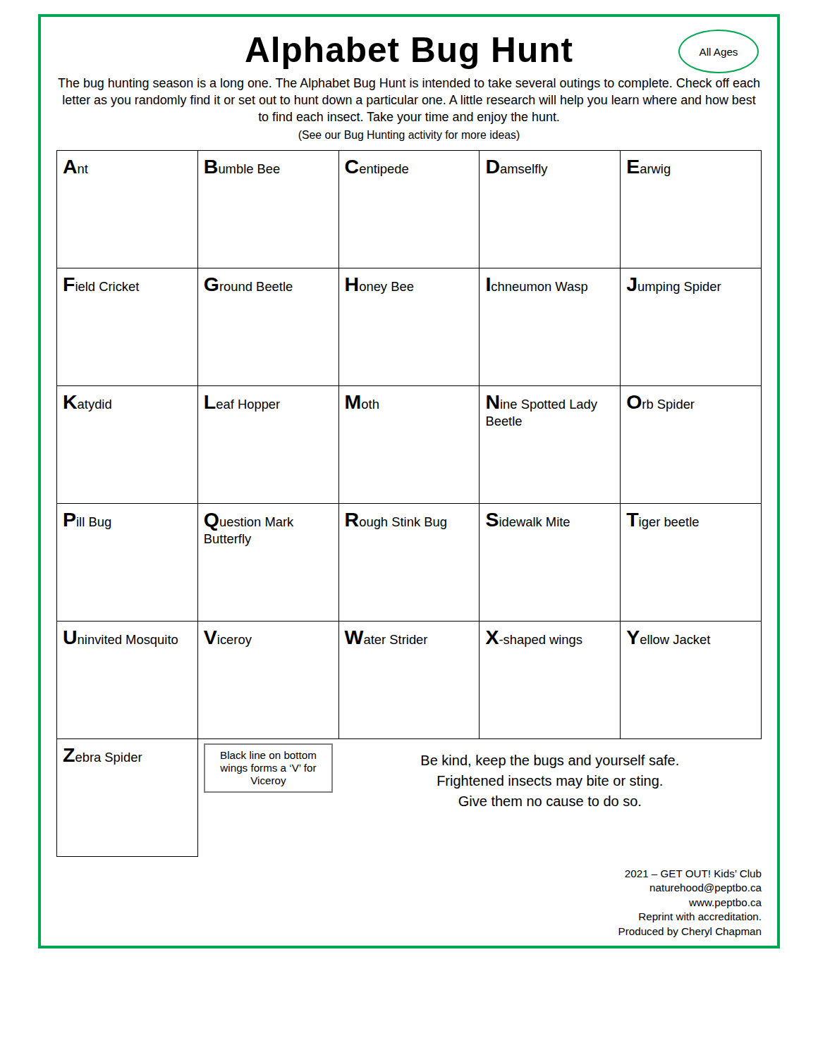All Ages
Alphabet Bug Hunt
The bug hunting season is a long one. The Alphabet Bug Hunt is intended to take several outings to complete. Check off each letter as you randomly find it or set out to hunt down a particular one. A little research will help you learn where and how best to find each insect. Take your time and enjoy the hunt.
(See our Bug Hunting activity for more ideas)
| A nt | B umble Bee | C entipede | D amselfly | E arwig |
| F ield Cricket | G round Beetle | H oney Bee | I chneumon Wasp | J umping Spider |
| K atydid | L eaf Hopper | M oth | N ine Spotted Lady Beetle | O rb Spider |
| P ill Bug | Q uestion Mark Butterfly | R ough Stink Bug | S idewalk Mite | T iger beetle |
| U ninvited Mosquito | V iceroy | W ater Strider | X -shaped wings | Y ellow Jacket |
| Z ebra Spider | Black line on bottom wings forms a ‘V’ for Viceroy | Be kind, keep the bugs and yourself safe. Frightened insects may bite or sting. Give them no cause to do so. |
2021 – GET OUT! Kids’ Club
naturehood@peptbo.ca
www.peptbo.ca
Reprint with accreditation.
Produced by Cheryl Chapman